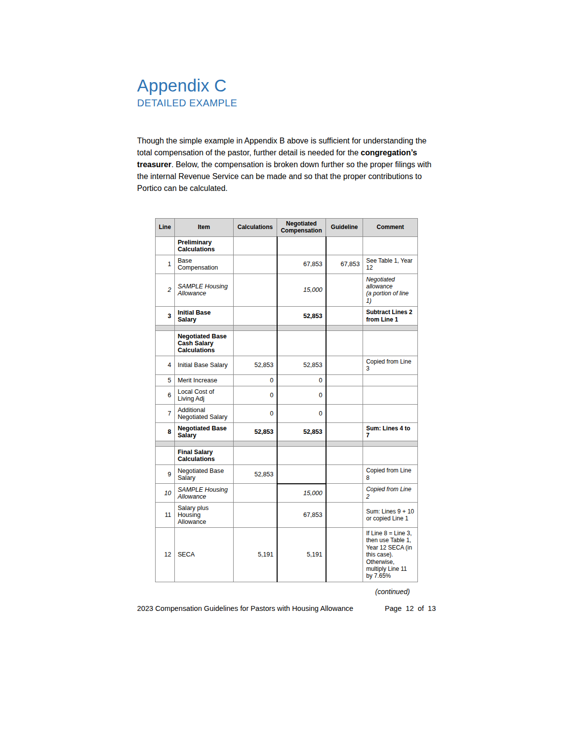Appendix C
DETAILED EXAMPLE
Though the simple example in Appendix B above is sufficient for understanding the total compensation of the pastor, further detail is needed for the congregation’s treasurer. Below, the compensation is broken down further so the proper filings with the internal Revenue Service can be made and so that the proper contributions to Portico can be calculated.
| Line | Item | Calculations | Negotiated Compensation | Guideline | Comment |
| --- | --- | --- | --- | --- | --- |
| | Preliminary Calculations | | | | |
| 1 | Base Compensation | | 67,853 | 67,853 | See Table 1, Year 12 |
| 2 | SAMPLE Housing Allowance | | 15,000 | | Negotiated allowance (a portion of line 1) |
| 3 | Initial Base Salary | | 52,853 | | Subtract Lines 2 from Line 1 |
| | Negotiated Base Cash Salary Calculations | | | | |
| 4 | Initial Base Salary | 52,853 | 52,853 | | Copied from Line 3 |
| 5 | Merit Increase | 0 | 0 | | |
| 6 | Local Cost of Living Adj | 0 | 0 | | |
| 7 | Additional Negotiated Salary | 0 | 0 | | |
| 8 | Negotiated Base Salary | 52,853 | 52,853 | | Sum: Lines 4 to 7 |
| | Final Salary Calculations | | | | |
| 9 | Negotiated Base Salary | 52,853 | | | Copied from Line 8 |
| 10 | SAMPLE Housing Allowance | | 15,000 | | Copied from Line 2 |
| 11 | Salary plus Housing Allowance | | 67,853 | | Sum: Lines 9 + 10 or copied Line 1 |
| 12 | SECA | 5,191 | 5,191 | | If Line 8 = Line 3, then use Table 1, Year 12 SECA (in this case). Otherwise, multiply Line 11 by 7.65% |
(continued)
2023 Compensation Guidelines for Pastors with Housing Allowance Page 12 of 13